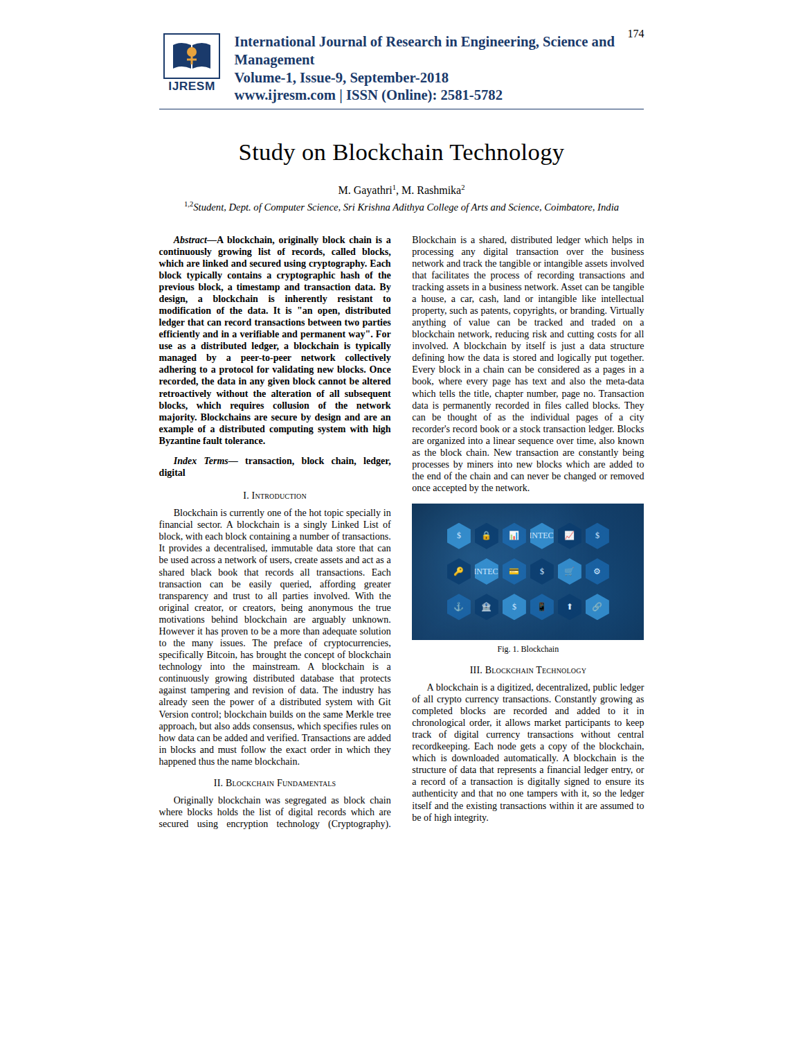174
IJRESM
International Journal of Research in Engineering, Science and Management
Volume-1, Issue-9, September-2018
www.ijresm.com | ISSN (Online): 2581-5782
Study on Blockchain Technology
M. Gayathri1, M. Rashmika2
1,2Student, Dept. of Computer Science, Sri Krishna Adithya College of Arts and Science, Coimbatore, India
Abstract—A blockchain, originally block chain is a continuously growing list of records, called blocks, which are linked and secured using cryptography. Each block typically contains a cryptographic hash of the previous block, a timestamp and transaction data. By design, a blockchain is inherently resistant to modification of the data. It is "an open, distributed ledger that can record transactions between two parties efficiently and in a verifiable and permanent way". For use as a distributed ledger, a blockchain is typically managed by a peer-to-peer network collectively adhering to a protocol for validating new blocks. Once recorded, the data in any given block cannot be altered retroactively without the alteration of all subsequent blocks, which requires collusion of the network majority. Blockchains are secure by design and are an example of a distributed computing system with high Byzantine fault tolerance.
Index Terms— transaction, block chain, ledger, digital
I. Introduction
Blockchain is currently one of the hot topic specially in financial sector. A blockchain is a singly Linked List of block, with each block containing a number of transactions. It provides a decentralised, immutable data store that can be used across a network of users, create assets and act as a shared black book that records all transactions. Each transaction can be easily queried, affording greater transparency and trust to all parties involved. With the original creator, or creators, being anonymous the true motivations behind blockchain are arguably unknown. However it has proven to be a more than adequate solution to the many issues. The preface of cryptocurrencies, specifically Bitcoin, has brought the concept of blockchain technology into the mainstream. A blockchain is a continuously growing distributed database that protects against tampering and revision of data. The industry has already seen the power of a distributed system with Git Version control; blockchain builds on the same Merkle tree approach, but also adds consensus, which specifies rules on how data can be added and verified. Transactions are added in blocks and must follow the exact order in which they happened thus the name blockchain.
II. Blockchain Fundamentals
Originally blockchain was segregated as block chain where blocks holds the list of digital records which are secured using encryption technology (Cryptography). Blockchain is a shared, distributed ledger which helps in processing any digital transaction over the business network and track the tangible or intangible assets involved that facilitates the process of recording transactions and tracking assets in a business network. Asset can be tangible a house, a car, cash, land or intangible like intellectual property, such as patents, copyrights, or branding. Virtually anything of value can be tracked and traded on a blockchain network, reducing risk and cutting costs for all involved. A blockchain by itself is just a data structure defining how the data is stored and logically put together. Every block in a chain can be considered as a pages in a book, where every page has text and also the meta-data which tells the title, chapter number, page no. Transaction data is permanently recorded in files called blocks. They can be thought of as the individual pages of a city recorder's record book or a stock transaction ledger. Blocks are organized into a linear sequence over time, also known as the block chain. New transaction are constantly being processes by miners into new blocks which are added to the end of the chain and can never be changed or removed once accepted by the network.
$
🔒
📊
FINTECH
📈
$
🔑
FINTECH
💳
$
🛒
⚙
⚓
🏦
$
📱
⬆
🔗
Fig. 1. Blockchain
III. Blockchain Technology
A blockchain is a digitized, decentralized, public ledger of all crypto currency transactions. Constantly growing as completed blocks are recorded and added to it in chronological order, it allows market participants to keep track of digital currency transactions without central recordkeeping. Each node gets a copy of the blockchain, which is downloaded automatically. A blockchain is the structure of data that represents a financial ledger entry, or a record of a transaction is digitally signed to ensure its authenticity and that no one tampers with it, so the ledger itself and the existing transactions within it are assumed to be of high integrity.